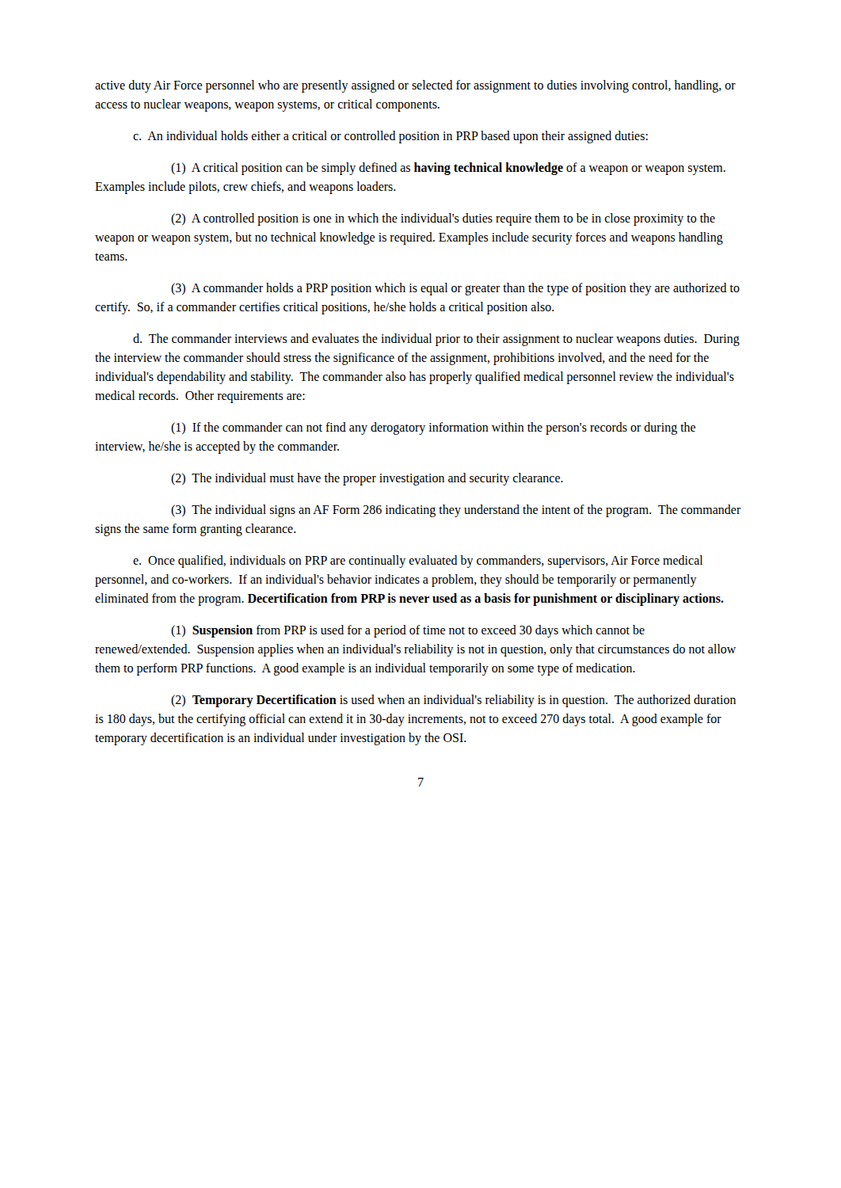active duty Air Force personnel who are presently assigned or selected for assignment to duties involving control, handling, or access to nuclear weapons, weapon systems, or critical components.
c. An individual holds either a critical or controlled position in PRP based upon their assigned duties:
(1) A critical position can be simply defined as having technical knowledge of a weapon or weapon system. Examples include pilots, crew chiefs, and weapons loaders.
(2) A controlled position is one in which the individual's duties require them to be in close proximity to the weapon or weapon system, but no technical knowledge is required. Examples include security forces and weapons handling teams.
(3) A commander holds a PRP position which is equal or greater than the type of position they are authorized to certify. So, if a commander certifies critical positions, he/she holds a critical position also.
d. The commander interviews and evaluates the individual prior to their assignment to nuclear weapons duties. During the interview the commander should stress the significance of the assignment, prohibitions involved, and the need for the individual's dependability and stability. The commander also has properly qualified medical personnel review the individual's medical records. Other requirements are:
(1) If the commander can not find any derogatory information within the person's records or during the interview, he/she is accepted by the commander.
(2) The individual must have the proper investigation and security clearance.
(3) The individual signs an AF Form 286 indicating they understand the intent of the program. The commander signs the same form granting clearance.
e. Once qualified, individuals on PRP are continually evaluated by commanders, supervisors, Air Force medical personnel, and co-workers. If an individual's behavior indicates a problem, they should be temporarily or permanently eliminated from the program. Decertification from PRP is never used as a basis for punishment or disciplinary actions.
(1) Suspension from PRP is used for a period of time not to exceed 30 days which cannot be renewed/extended. Suspension applies when an individual's reliability is not in question, only that circumstances do not allow them to perform PRP functions. A good example is an individual temporarily on some type of medication.
(2) Temporary Decertification is used when an individual's reliability is in question. The authorized duration is 180 days, but the certifying official can extend it in 30-day increments, not to exceed 270 days total. A good example for temporary decertification is an individual under investigation by the OSI.
7